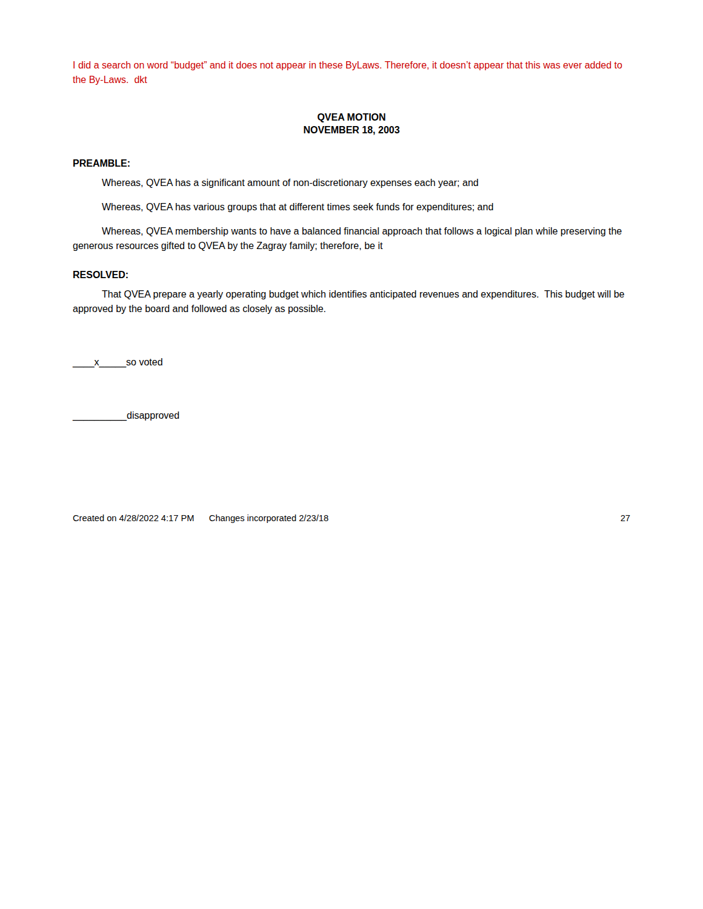I did a search on word “budget” and it does not appear in these ByLaws. Therefore, it doesn’t appear that this was ever added to the By-Laws. dkt
QVEA MOTION
NOVEMBER 18, 2003
PREAMBLE:
Whereas, QVEA has a significant amount of non-discretionary expenses each year; and
Whereas, QVEA has various groups that at different times seek funds for expenditures; and
Whereas, QVEA membership wants to have a balanced financial approach that follows a logical plan while preserving the generous resources gifted to QVEA by the Zagray family; therefore, be it
RESOLVED:
That QVEA prepare a yearly operating budget which identifies anticipated revenues and expenditures. This budget will be approved by the board and followed as closely as possible.
____x_____so voted
__________disapproved
Created on 4/28/2022 4:17 PM Changes incorporated 2/23/18 27